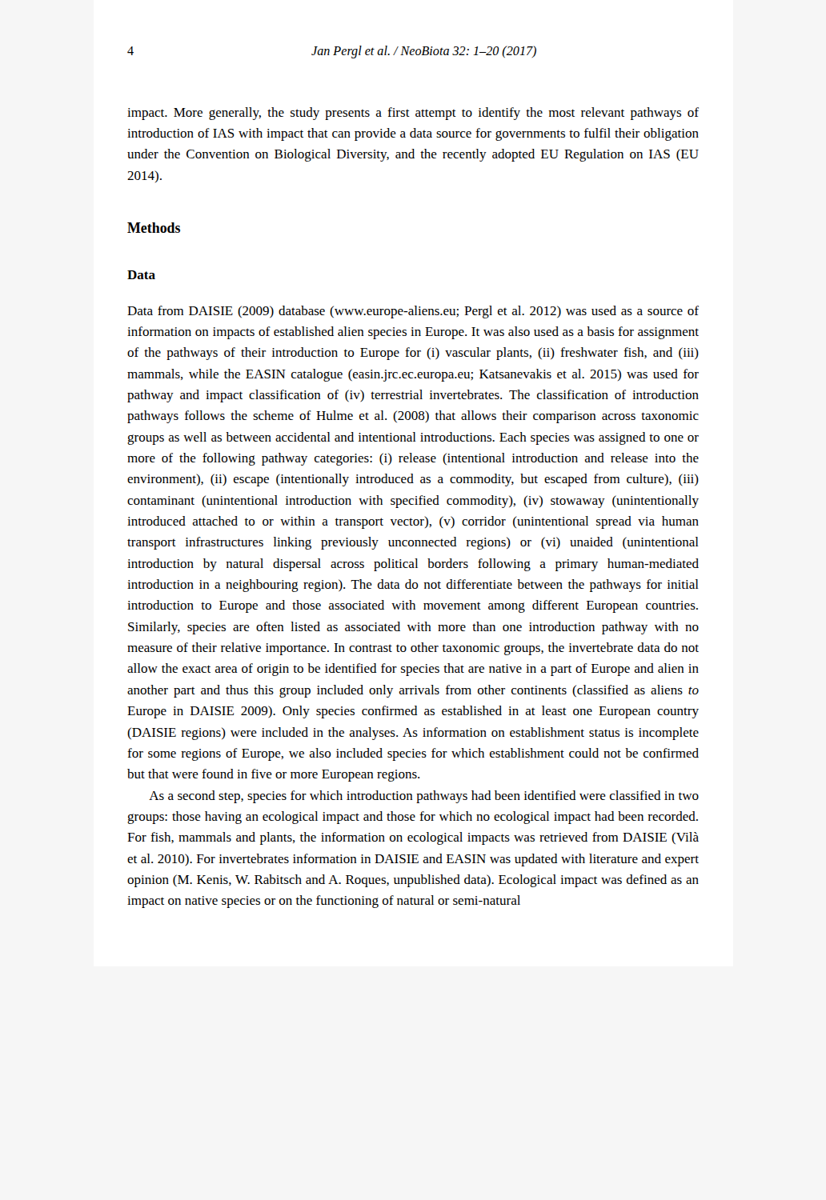4 Jan Pergl et al. / NeoBiota 32: 1–20 (2017)
impact. More generally, the study presents a first attempt to identify the most relevant pathways of introduction of IAS with impact that can provide a data source for governments to fulfil their obligation under the Convention on Biological Diversity, and the recently adopted EU Regulation on IAS (EU 2014).
Methods
Data
Data from DAISIE (2009) database (www.europe-aliens.eu; Pergl et al. 2012) was used as a source of information on impacts of established alien species in Europe. It was also used as a basis for assignment of the pathways of their introduction to Europe for (i) vascular plants, (ii) freshwater fish, and (iii) mammals, while the EASIN catalogue (easin.jrc.ec.europa.eu; Katsanevakis et al. 2015) was used for pathway and impact classification of (iv) terrestrial invertebrates. The classification of introduction pathways follows the scheme of Hulme et al. (2008) that allows their comparison across taxonomic groups as well as between accidental and intentional introductions. Each species was assigned to one or more of the following pathway categories: (i) release (intentional introduction and release into the environment), (ii) escape (intentionally introduced as a commodity, but escaped from culture), (iii) contaminant (unintentional introduction with specified commodity), (iv) stowaway (unintentionally introduced attached to or within a transport vector), (v) corridor (unintentional spread via human transport infrastructures linking previously unconnected regions) or (vi) unaided (unintentional introduction by natural dispersal across political borders following a primary human-mediated introduction in a neighbouring region). The data do not differentiate between the pathways for initial introduction to Europe and those associated with movement among different European countries. Similarly, species are often listed as associated with more than one introduction pathway with no measure of their relative importance. In contrast to other taxonomic groups, the invertebrate data do not allow the exact area of origin to be identified for species that are native in a part of Europe and alien in another part and thus this group included only arrivals from other continents (classified as aliens to Europe in DAISIE 2009). Only species confirmed as established in at least one European country (DAISIE regions) were included in the analyses. As information on establishment status is incomplete for some regions of Europe, we also included species for which establishment could not be confirmed but that were found in five or more European regions.
As a second step, species for which introduction pathways had been identified were classified in two groups: those having an ecological impact and those for which no ecological impact had been recorded. For fish, mammals and plants, the information on ecological impacts was retrieved from DAISIE (Vilà et al. 2010). For invertebrates information in DAISIE and EASIN was updated with literature and expert opinion (M. Kenis, W. Rabitsch and A. Roques, unpublished data). Ecological impact was defined as an impact on native species or on the functioning of natural or semi-natural